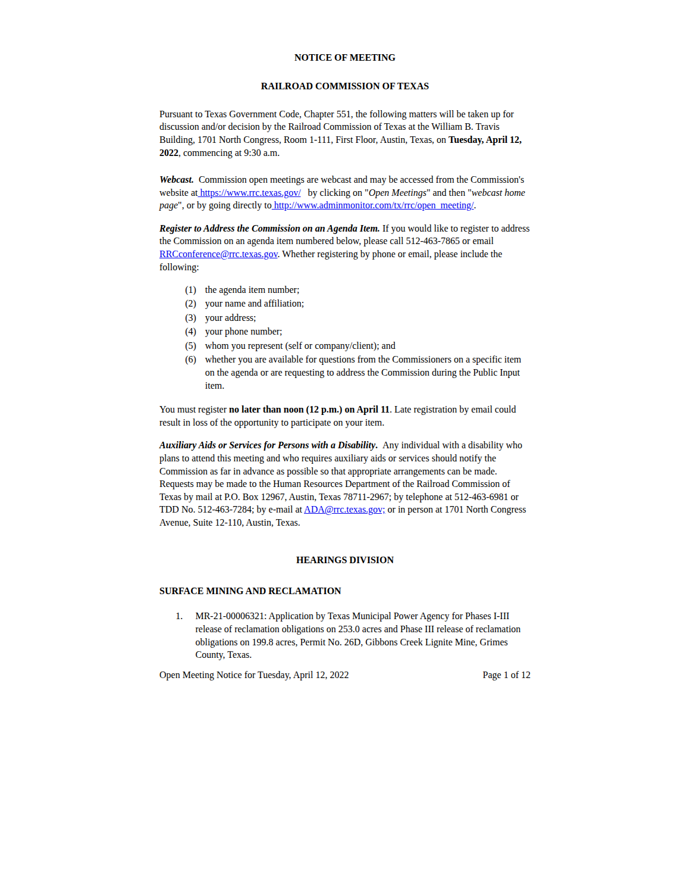NOTICE OF MEETING
RAILROAD COMMISSION OF TEXAS
Pursuant to Texas Government Code, Chapter 551, the following matters will be taken up for discussion and/or decision by the Railroad Commission of Texas at the William B. Travis Building, 1701 North Congress, Room 1-111, First Floor, Austin, Texas, on Tuesday, April 12, 2022, commencing at 9:30 a.m.
Webcast. Commission open meetings are webcast and may be accessed from the Commission's website at https://www.rrc.texas.gov/ by clicking on "Open Meetings" and then "webcast home page", or by going directly to http://www.adminmonitor.com/tx/rrc/open_meeting/.
Register to Address the Commission on an Agenda Item. If you would like to register to address the Commission on an agenda item numbered below, please call 512-463-7865 or email RRCconference@rrc.texas.gov. Whether registering by phone or email, please include the following:
(1) the agenda item number;
(2) your name and affiliation;
(3) your address;
(4) your phone number;
(5) whom you represent (self or company/client); and
(6) whether you are available for questions from the Commissioners on a specific item on the agenda or are requesting to address the Commission during the Public Input item.
You must register no later than noon (12 p.m.) on April 11. Late registration by email could result in loss of the opportunity to participate on your item.
Auxiliary Aids or Services for Persons with a Disability. Any individual with a disability who plans to attend this meeting and who requires auxiliary aids or services should notify the Commission as far in advance as possible so that appropriate arrangements can be made. Requests may be made to the Human Resources Department of the Railroad Commission of Texas by mail at P.O. Box 12967, Austin, Texas 78711-2967; by telephone at 512-463-6981 or TDD No. 512-463-7284; by e-mail at ADA@rrc.texas.gov; or in person at 1701 North Congress Avenue, Suite 12-110, Austin, Texas.
HEARINGS DIVISION
SURFACE MINING AND RECLAMATION
MR-21-00006321: Application by Texas Municipal Power Agency for Phases I-III release of reclamation obligations on 253.0 acres and Phase III release of reclamation obligations on 199.8 acres, Permit No. 26D, Gibbons Creek Lignite Mine, Grimes County, Texas.
Open Meeting Notice for Tuesday, April 12, 2022
Page 1 of 12